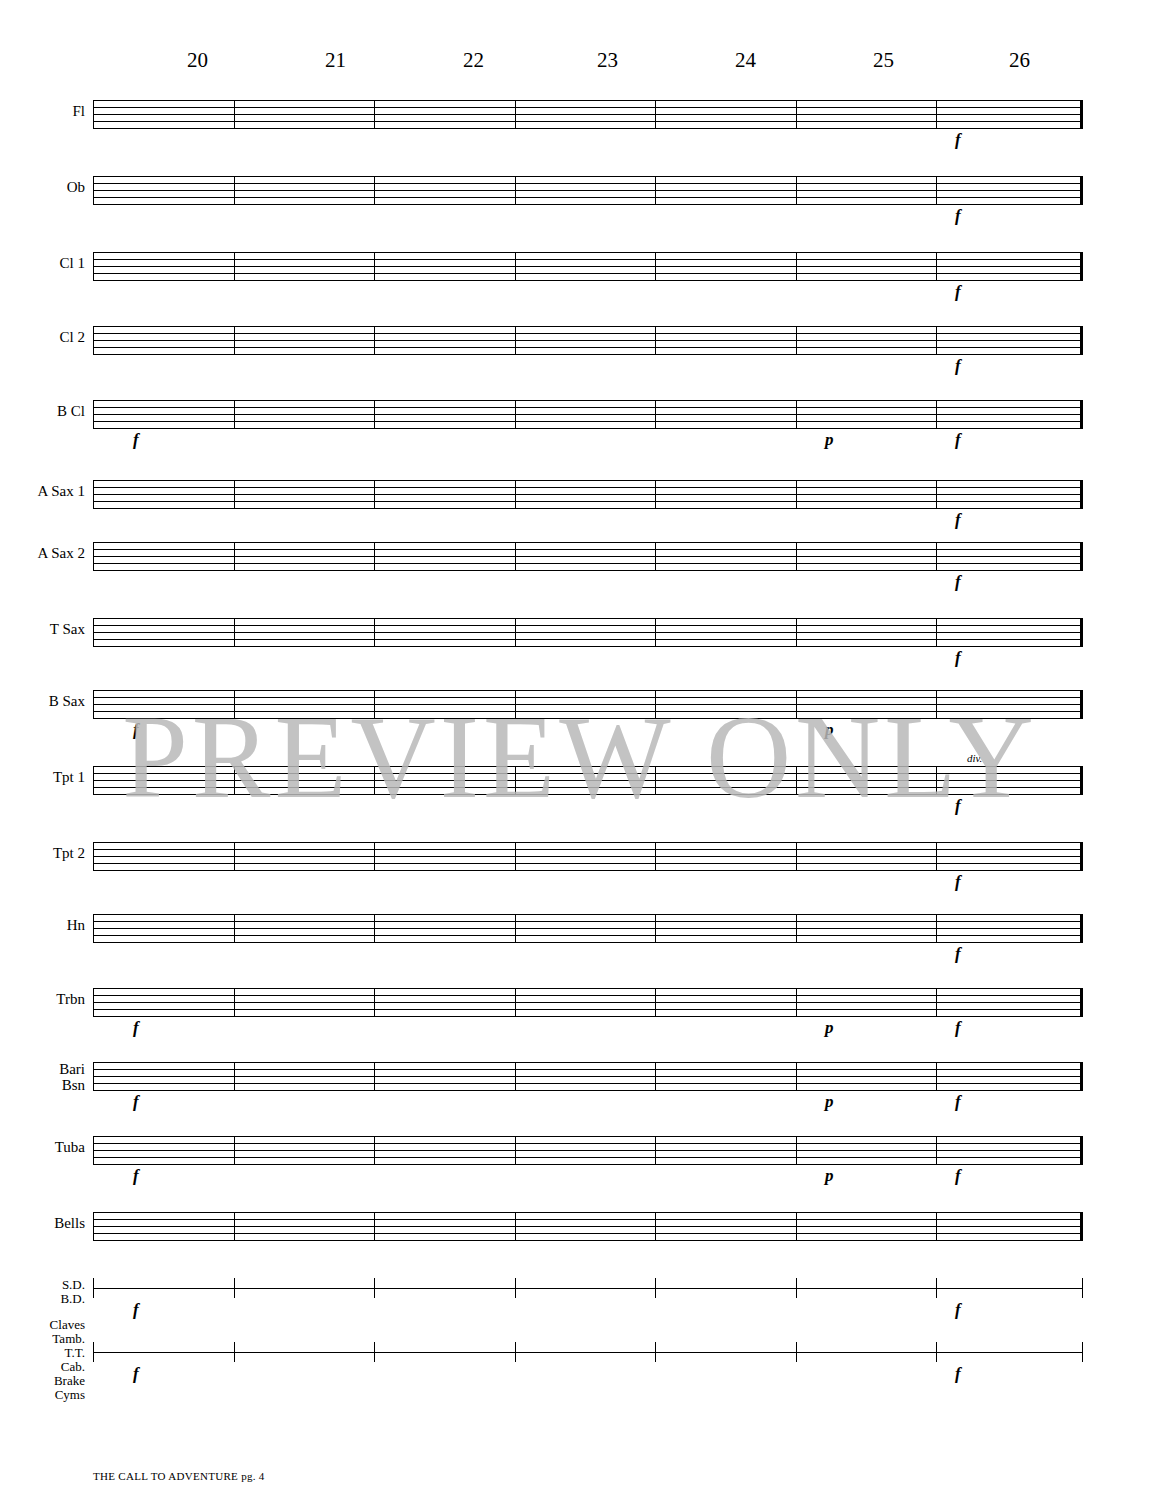20 21 22 23 24 25 26
Fl Ob Cl 1 Cl 2 B Cl A Sax 1 A Sax 2 T Sax B Sax Tpt 1 Tpt 2 Hn Trbn Bari Bsn Tuba Bells S.D. B.D. Claves Tamb. T.T. Cab. Brake Cyms
f
f
f
f
f p f
f
f
f
f p
div. f
f
f
f p f
f p f
f p f
f f
f f
PREVIEW ONLY
THE CALL TO ADVENTURE pg. 4